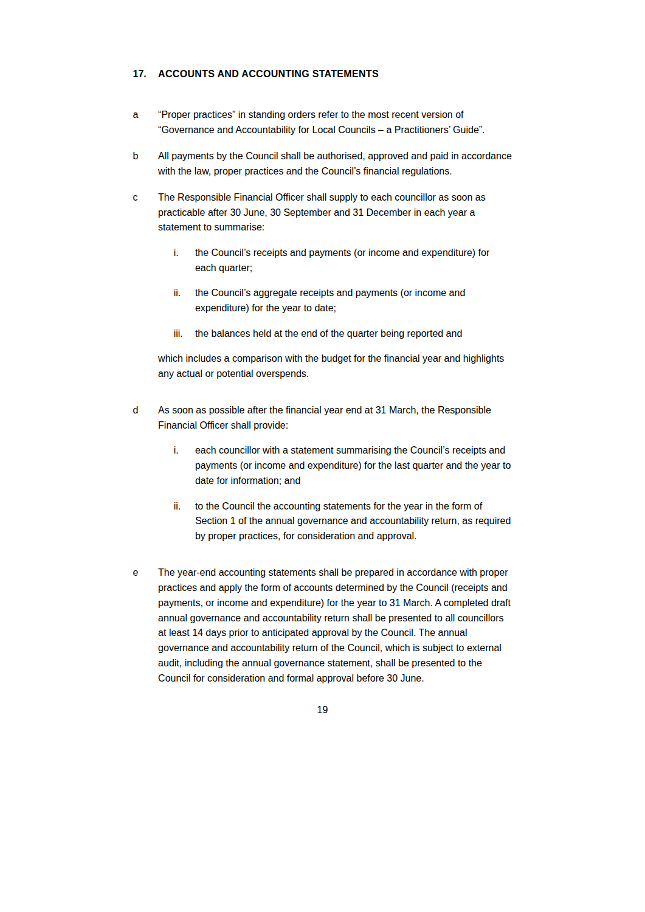17. ACCOUNTS AND ACCOUNTING STATEMENTS
a
“Proper practices” in standing orders refer to the most recent version of “Governance and Accountability for Local Councils – a Practitioners’ Guide”.
b
All payments by the Council shall be authorised, approved and paid in accordance with the law, proper practices and the Council’s financial regulations.
c
The Responsible Financial Officer shall supply to each councillor as soon as practicable after 30 June, 30 September and 31 December in each year a statement to summarise:
i.
the Council’s receipts and payments (or income and expenditure) for each quarter;
ii.
the Council’s aggregate receipts and payments (or income and expenditure) for the year to date;
iii.
the balances held at the end of the quarter being reported and
which includes a comparison with the budget for the financial year and highlights any actual or potential overspends.
d
As soon as possible after the financial year end at 31 March, the Responsible Financial Officer shall provide:
i.
each councillor with a statement summarising the Council’s receipts and payments (or income and expenditure) for the last quarter and the year to date for information; and
ii.
to the Council the accounting statements for the year in the form of Section 1 of the annual governance and accountability return, as required by proper practices, for consideration and approval.
e
The year-end accounting statements shall be prepared in accordance with proper practices and apply the form of accounts determined by the Council (receipts and payments, or income and expenditure) for the year to 31 March. A completed draft annual governance and accountability return shall be presented to all councillors at least 14 days prior to anticipated approval by the Council. The annual governance and accountability return of the Council, which is subject to external audit, including the annual governance statement, shall be presented to the Council for consideration and formal approval before 30 June.
19